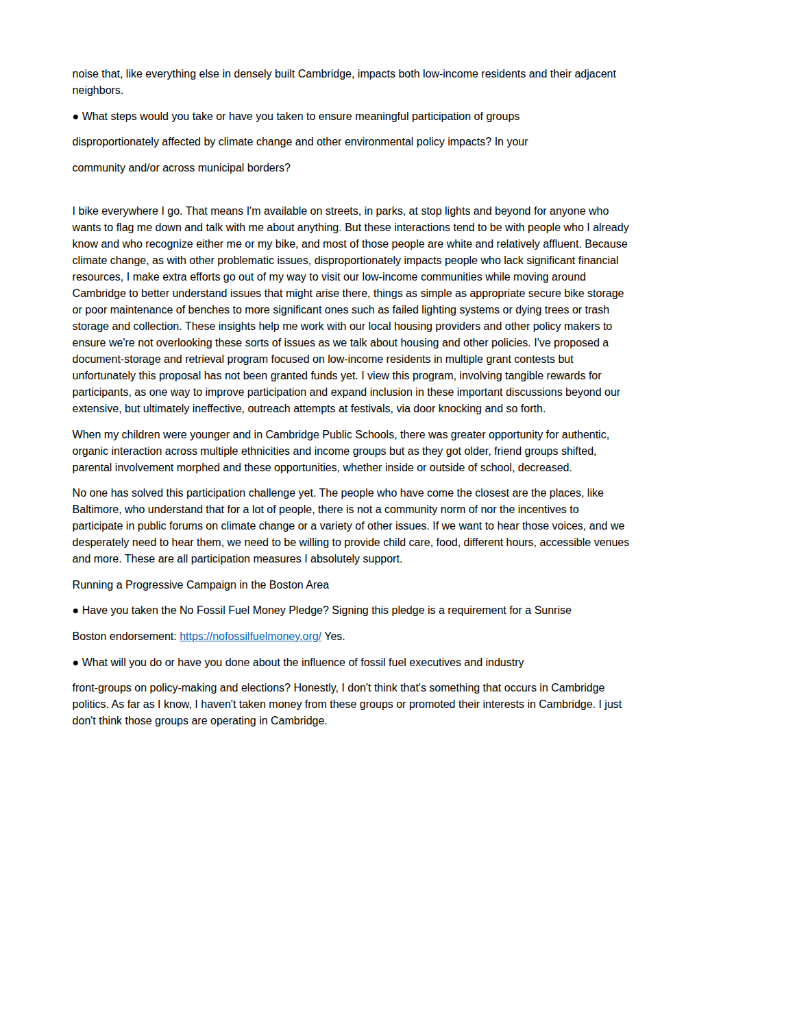noise that, like everything else in densely built Cambridge, impacts both low-income residents and their adjacent neighbors.
● What steps would you take or have you taken to ensure meaningful participation of groups
disproportionately affected by climate change and other environmental policy impacts? In your
community and/or across municipal borders?
I bike everywhere I go. That means I'm available on streets, in parks, at stop lights and beyond for anyone who wants to flag me down and talk with me about anything. But these interactions tend to be with people who I already know and who recognize either me or my bike, and most of those people are white and relatively affluent. Because climate change, as with other problematic issues, disproportionately impacts people who lack significant financial resources, I make extra efforts go out of my way to visit our low-income communities while moving around Cambridge to better understand issues that might arise there, things as simple as appropriate secure bike storage or poor maintenance of benches to more significant ones such as failed lighting systems or dying trees or trash storage and collection. These insights help me work with our local housing providers and other policy makers to ensure we're not overlooking these sorts of issues as we talk about housing and other policies. I've proposed a document-storage and retrieval program focused on low-income residents in multiple grant contests but unfortunately this proposal has not been granted funds yet. I view this program, involving tangible rewards for participants, as one way to improve participation and expand inclusion in these important discussions beyond our extensive, but ultimately ineffective, outreach attempts at festivals, via door knocking and so forth.
When my children were younger and in Cambridge Public Schools, there was greater opportunity for authentic, organic interaction across multiple ethnicities and income groups but as they got older, friend groups shifted, parental involvement morphed and these opportunities, whether inside or outside of school, decreased.
No one has solved this participation challenge yet. The people who have come the closest are the places, like Baltimore, who understand that for a lot of people, there is not a community norm of nor the incentives to participate in public forums on climate change or a variety of other issues. If we want to hear those voices, and we desperately need to hear them, we need to be willing to provide child care, food, different hours, accessible venues and more. These are all participation measures I absolutely support.
Running a Progressive Campaign in the Boston Area
● Have you taken the No Fossil Fuel Money Pledge? Signing this pledge is a requirement for a Sunrise
Boston endorsement: https://nofossilfuelmoney.org/ Yes.
● What will you do or have you done about the influence of fossil fuel executives and industry
front-groups on policy-making and elections? Honestly, I don't think that's something that occurs in Cambridge politics. As far as I know, I haven't taken money from these groups or promoted their interests in Cambridge. I just don't think those groups are operating in Cambridge.